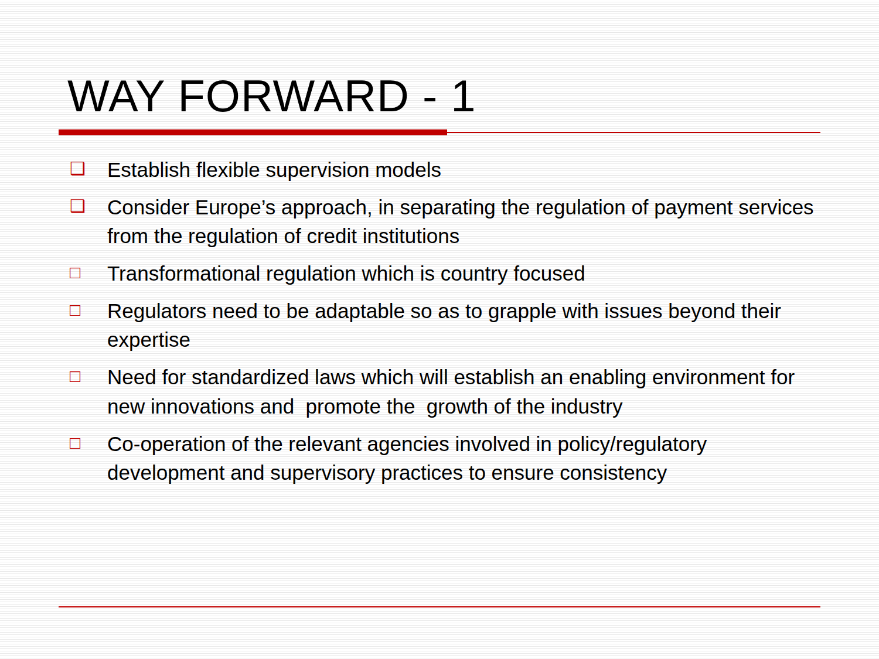WAY FORWARD - 1
❑Establish flexible supervision models
❑Consider Europe’s approach, in separating the regulation of payment services from the regulation of credit institutions
□Transformational regulation which is country focused
□Regulators need to be adaptable so as to grapple with issues beyond their expertise
□Need for standardized laws which will establish an enabling environment for new innovations and promote the growth of the industry
□Co-operation of the relevant agencies involved in policy/regulatory development and supervisory practices to ensure consistency